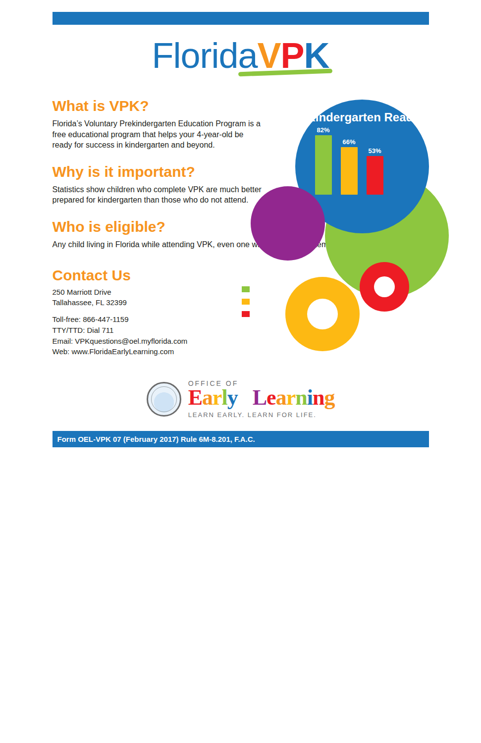Florida VPK
Kindergarten Ready
82%
66%
53%
VPK
Some VPK
No VPK
What is VPK?
Florida’s Voluntary Prekindergarten Education Program is a free educational program that helps your 4-year-old be ready for success in kindergarten and beyond.
Why is it important?
Statistics show children who complete VPK are much better prepared for kindergarten than those who do not attend.
Who is eligible?
Any child living in Florida while attending VPK, even one who is living here temporarily.
Contact Us
250 Marriott Drive
Tallahassee, FL 32399
Toll-free: 866-447-1159
TTY/TTD: Dial 711
Email: VPKquestions@oel.myflorida.com
Web: www.FloridaEarlyLearning.com
OFFICE OF
Early Learning
LEARN EARLY. LEARN FOR LIFE.
Form OEL-VPK 07 (February 2017) Rule 6M-8.201, F.A.C.